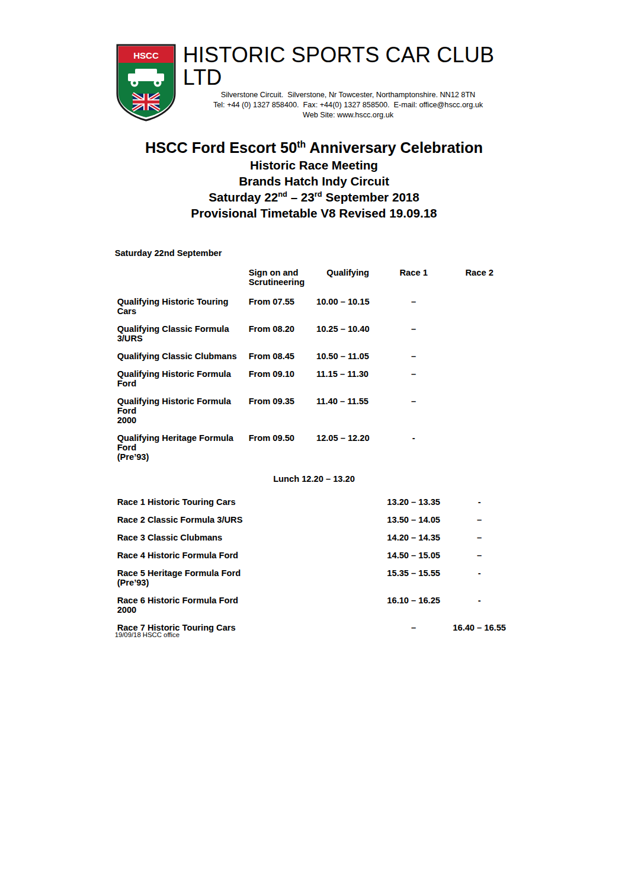HSCC
HISTORIC SPORTS CAR CLUB LTD
Silverstone Circuit. Silverstone, Nr Towcester, Northamptonshire. NN12 8TN
Tel: +44 (0) 1327 858400. Fax: +44(0) 1327 858500. E-mail: office@hscc.org.uk
Web Site: www.hscc.org.uk
HSCC Ford Escort 50th Anniversary Celebration
Historic Race Meeting
Brands Hatch Indy Circuit
Saturday 22nd – 23rd September 2018
Provisional Timetable V8 Revised 19.09.18
Saturday 22nd September
| | Sign on and Scrutineering | Qualifying | Race 1 | Race 2 |
| --- | --- | --- | --- | --- |
| Qualifying Historic Touring Cars | From 07.55 | 10.00 – 10.15 | – | |
| Qualifying Classic Formula 3/URS | From 08.20 | 10.25 – 10.40 | – | |
| Qualifying Classic Clubmans | From 08.45 | 10.50 – 11.05 | – | |
| Qualifying Historic Formula Ford | From 09.10 | 11.15 – 11.30 | – | |
| Qualifying Historic Formula Ford 2000 | From 09.35 | 11.40 – 11.55 | – | |
| Qualifying Heritage Formula Ford (Pre’93) | From 09.50 | 12.05 – 12.20 | - | |
| Lunch 12.20 – 13.20 |
| Race 1 Historic Touring Cars | | | 13.20 – 13.35 | - |
| Race 2 Classic Formula 3/URS | | | 13.50 – 14.05 | – |
| Race 3 Classic Clubmans | | | 14.20 – 14.35 | – |
| Race 4 Historic Formula Ford | | | 14.50 – 15.05 | – |
| Race 5 Heritage Formula Ford (Pre’93) | | | 15.35 – 15.55 | - |
| Race 6 Historic Formula Ford 2000 | | | 16.10 – 16.25 | - |
| Race 7 Historic Touring Cars | | | – | 16.40 – 16.55 |
19/09/18 HSCC office